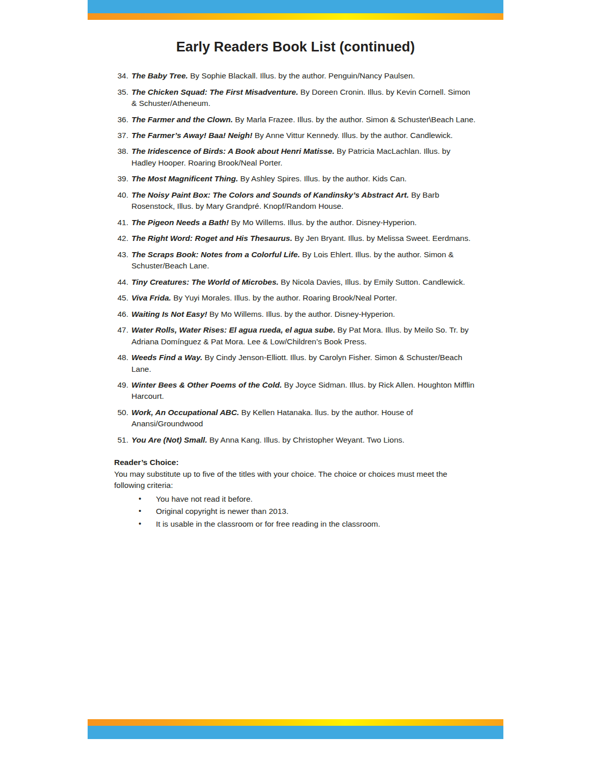Early Readers Book List (continued)
34. The Baby Tree. By Sophie Blackall. Illus. by the author. Penguin/Nancy Paulsen.
35. The Chicken Squad: The First Misadventure. By Doreen Cronin. Illus. by Kevin Cornell. Simon & Schuster/Atheneum.
36. The Farmer and the Clown. By Marla Frazee. Illus. by the author. Simon & Schuster\Beach Lane.
37. The Farmer’s Away! Baa! Neigh! By Anne Vittur Kennedy. Illus. by the author. Candlewick.
38. The Iridescence of Birds: A Book about Henri Matisse. By Patricia MacLachlan. Illus. by Hadley Hooper. Roaring Brook/Neal Porter.
39. The Most Magnificent Thing. By Ashley Spires. Illus. by the author. Kids Can.
40. The Noisy Paint Box: The Colors and Sounds of Kandinsky’s Abstract Art. By Barb Rosenstock, Illus. by Mary Grandpré. Knopf/Random House.
41. The Pigeon Needs a Bath! By Mo Willems. Illus. by the author. Disney-Hyperion.
42. The Right Word: Roget and His Thesaurus. By Jen Bryant. Illus. by Melissa Sweet. Eerdmans.
43. The Scraps Book: Notes from a Colorful Life. By Lois Ehlert. Illus. by the author. Simon & Schuster/Beach Lane.
44. Tiny Creatures: The World of Microbes. By Nicola Davies, Illus. by Emily Sutton. Candlewick.
45. Viva Frida. By Yuyi Morales. Illus. by the author. Roaring Brook/Neal Porter.
46. Waiting Is Not Easy! By Mo Willems. Illus. by the author. Disney-Hyperion.
47. Water Rolls, Water Rises: El agua rueda, el agua sube. By Pat Mora. Illus. by Meilo So. Tr. by Adriana Domínguez & Pat Mora. Lee & Low/Children’s Book Press.
48. Weeds Find a Way. By Cindy Jenson-Elliott. Illus. by Carolyn Fisher. Simon & Schuster/Beach Lane.
49. Winter Bees & Other Poems of the Cold. By Joyce Sidman. Illus. by Rick Allen. Houghton Mifflin Harcourt.
50. Work, An Occupational ABC. By Kellen Hatanaka. llus. by the author. House of Anansi/Groundwood
51. You Are (Not) Small. By Anna Kang. Illus. by Christopher Weyant. Two Lions.
Reader’s Choice:
You may substitute up to five of the titles with your choice. The choice or choices must meet the following criteria:
You have not read it before.
Original copyright is newer than 2013.
It is usable in the classroom or for free reading in the classroom.